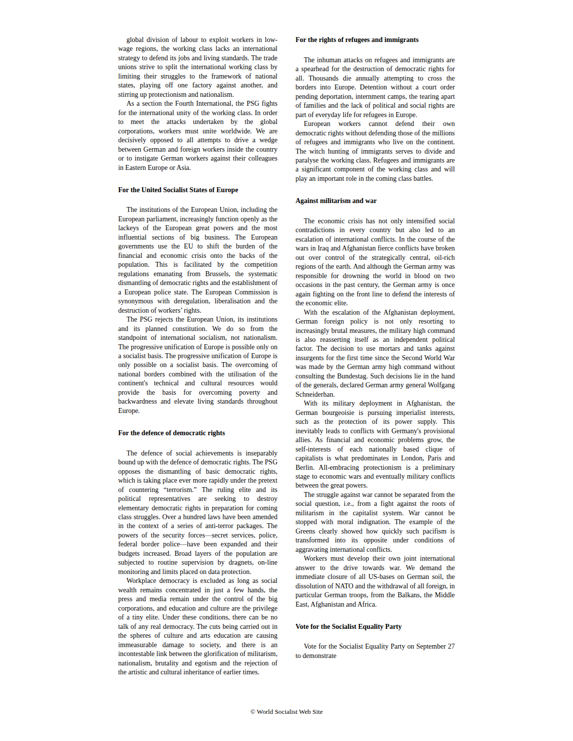global division of labour to exploit workers in low-wage regions, the working class lacks an international strategy to defend its jobs and living standards. The trade unions strive to split the international working class by limiting their struggles to the framework of national states, playing off one factory against another, and stirring up protectionism and nationalism.
As a section the Fourth International, the PSG fights for the international unity of the working class. In order to meet the attacks undertaken by the global corporations, workers must unite worldwide. We are decisively opposed to all attempts to drive a wedge between German and foreign workers inside the country or to instigate German workers against their colleagues in Eastern Europe or Asia.
For the United Socialist States of Europe
The institutions of the European Union, including the European parliament, increasingly function openly as the lackeys of the European great powers and the most influential sections of big business. The European governments use the EU to shift the burden of the financial and economic crisis onto the backs of the population. This is facilitated by the competition regulations emanating from Brussels, the systematic dismantling of democratic rights and the establishment of a European police state. The European Commission is synonymous with deregulation, liberalisation and the destruction of workers’ rights.
The PSG rejects the European Union, its institutions and its planned constitution. We do so from the standpoint of international socialism, not nationalism. The progressive unification of Europe is possible only on a socialist basis. The progressive unification of Europe is only possible on a socialist basis. The overcoming of national borders combined with the utilisation of the continent's technical and cultural resources would provide the basis for overcoming poverty and backwardness and elevate living standards throughout Europe.
For the defence of democratic rights
The defence of social achievements is inseparably bound up with the defence of democratic rights. The PSG opposes the dismantling of basic democratic rights, which is taking place ever more rapidly under the pretext of countering “terrorism.” The ruling elite and its political representatives are seeking to destroy elementary democratic rights in preparation for coming class struggles. Over a hundred laws have been amended in the context of a series of anti-terror packages. The powers of the security forces—secret services, police, federal border police—have been expanded and their budgets increased. Broad layers of the population are subjected to routine supervision by dragnets, on-line monitoring and limits placed on data protection.
Workplace democracy is excluded as long as social wealth remains concentrated in just a few hands, the press and media remain under the control of the big corporations, and education and culture are the privilege of a tiny elite. Under these conditions, there can be no talk of any real democracy. The cuts being carried out in the spheres of culture and arts education are causing immeasurable damage to society, and there is an incontestable link between the glorification of militarism, nationalism, brutality and egotism and the rejection of the artistic and cultural inheritance of earlier times.
For the rights of refugees and immigrants
The inhuman attacks on refugees and immigrants are a spearhead for the destruction of democratic rights for all. Thousands die annually attempting to cross the borders into Europe. Detention without a court order pending deportation, internment camps, the tearing apart of families and the lack of political and social rights are part of everyday life for refugees in Europe.
European workers cannot defend their own democratic rights without defending those of the millions of refugees and immigrants who live on the continent. The witch hunting of immigrants serves to divide and paralyse the working class. Refugees and immigrants are a significant component of the working class and will play an important role in the coming class battles.
Against militarism and war
The economic crisis has not only intensified social contradictions in every country but also led to an escalation of international conflicts. In the course of the wars in Iraq and Afghanistan fierce conflicts have broken out over control of the strategically central, oil-rich regions of the earth. And although the German army was responsible for drowning the world in blood on two occasions in the past century, the German army is once again fighting on the front line to defend the interests of the economic elite.
With the escalation of the Afghanistan deployment, German foreign policy is not only resorting to increasingly brutal measures, the military high command is also reasserting itself as an independent political factor. The decision to use mortars and tanks against insurgents for the first time since the Second World War was made by the German army high command without consulting the Bundestag. Such decisions lie in the hand of the generals, declared German army general Wolfgang Schneiderhan.
With its military deployment in Afghanistan, the German bourgeoisie is pursuing imperialist interests, such as the protection of its power supply. This inevitably leads to conflicts with Germany's provisional allies. As financial and economic problems grow, the self-interests of each nationally based clique of capitalists is what predominates in London, Paris and Berlin. All-embracing protectionism is a preliminary stage to economic wars and eventually military conflicts between the great powers.
The struggle against war cannot be separated from the social question, i.e., from a fight against the roots of militarism in the capitalist system. War cannot be stopped with moral indignation. The example of the Greens clearly showed how quickly such pacifism is transformed into its opposite under conditions of aggravating international conflicts.
Workers must develop their own joint international answer to the drive towards war. We demand the immediate closure of all US-bases on German soil, the dissolution of NATO and the withdrawal of all foreign, in particular German troops, from the Balkans, the Middle East, Afghanistan and Africa.
Vote for the Socialist Equality Party
Vote for the Socialist Equality Party on September 27 to demonstrate
© World Socialist Web Site